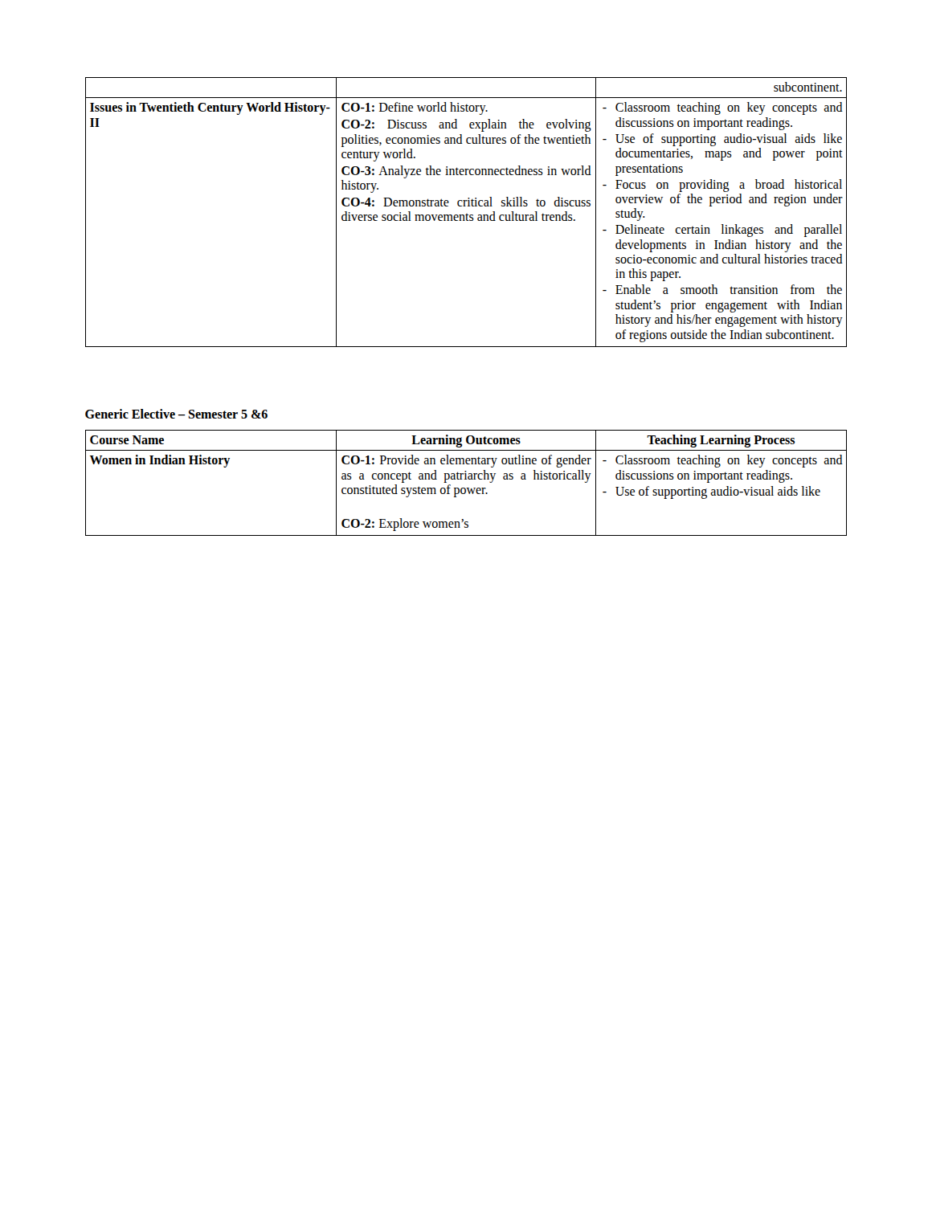| | | subcontinent. |
| Issues in Twentieth Century World History-II | CO-1: Define world history. CO-2: Discuss and explain the evolving polities, economies and cultures of the twentieth century world. CO-3: Analyze the interconnectedness in world history. CO-4: Demonstrate critical skills to discuss diverse social movements and cultural trends. | Classroom teaching on key concepts and discussions on important readings. Use of supporting audio-visual aids like documentaries, maps and power point presentations Focus on providing a broad historical overview of the period and region under study. Delineate certain linkages and parallel developments in Indian history and the socio-economic and cultural histories traced in this paper. Enable a smooth transition from the student’s prior engagement with Indian history and his/her engagement with history of regions outside the Indian subcontinent. |
Generic Elective – Semester 5 &6
| Course Name | Learning Outcomes | Teaching Learning Process |
| --- | --- | --- |
| Women in Indian History | CO-1: Provide an elementary outline of gender as a concept and patriarchy as a historically constituted system of power. CO-2: Explore women’s | Classroom teaching on key concepts and discussions on important readings. Use of supporting audio-visual aids like |